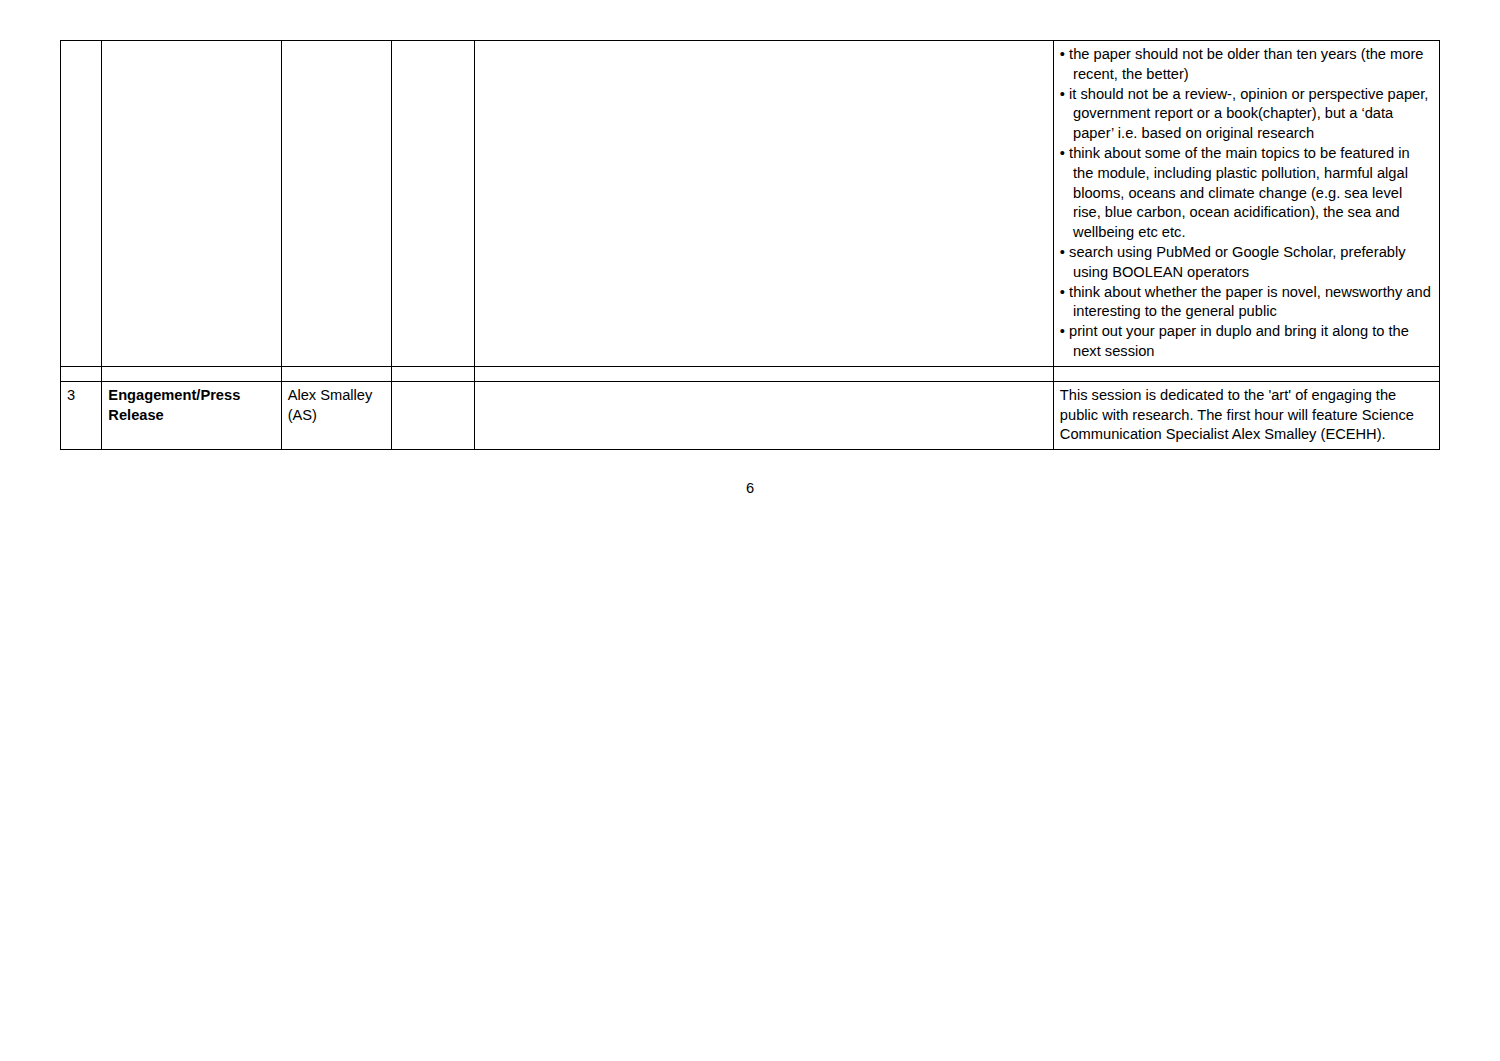| | | | | | • the paper should not be older than ten years (the more recent, the better) • it should not be a review-, opinion or perspective paper, government report or a book(chapter), but a ‘data paper’ i.e. based on original research • think about some of the main topics to be featured in the module, including plastic pollution, harmful algal blooms, oceans and climate change (e.g. sea level rise, blue carbon, ocean acidification), the sea and wellbeing etc etc. • search using PubMed or Google Scholar, preferably using BOOLEAN operators • think about whether the paper is novel, newsworthy and interesting to the general public • print out your paper in duplo and bring it along to the next session |
| 3 | Engagement/Press Release | Alex Smalley (AS) | | | This session is dedicated to the 'art' of engaging the public with research. The first hour will feature Science Communication Specialist Alex Smalley (ECEHH). |
6